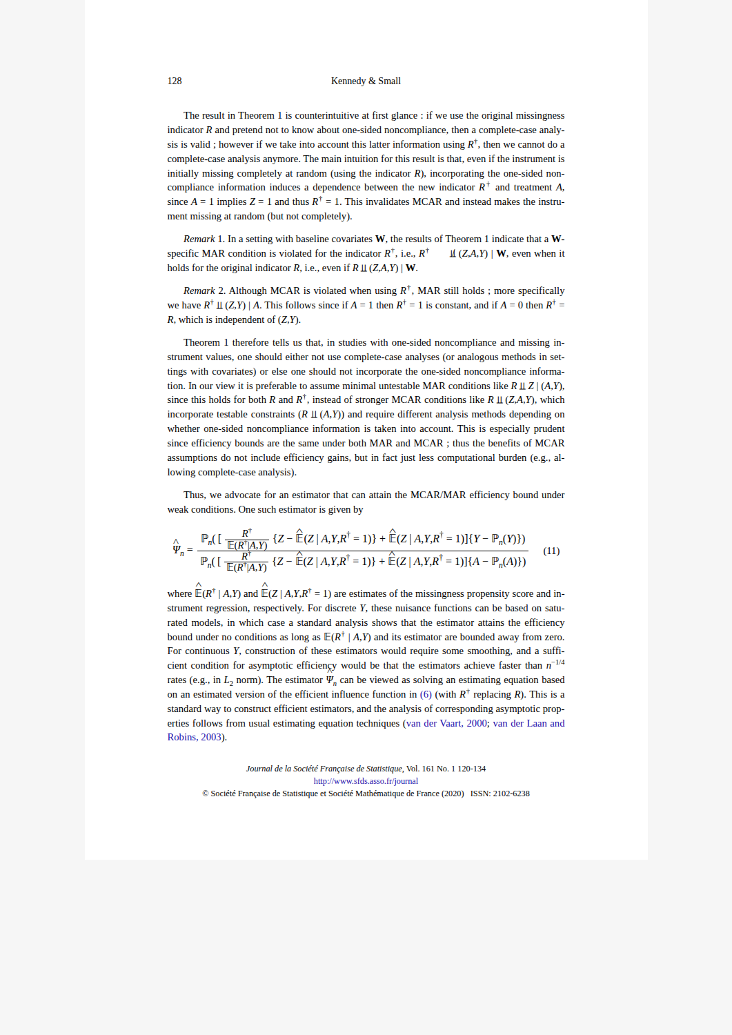128
Kennedy & Small
The result in Theorem 1 is counterintuitive at first glance : if we use the original missingness indicator R and pretend not to know about one-sided noncompliance, then a complete-case analysis is valid ; however if we take into account this latter information using R†, then we cannot do a complete-case analysis anymore. The main intuition for this result is that, even if the instrument is initially missing completely at random (using the indicator R), incorporating the one-sided noncompliance information induces a dependence between the new indicator R† and treatment A, since A = 1 implies Z = 1 and thus R† = 1. This invalidates MCAR and instead makes the instrument missing at random (but not completely).
Remark 1. In a setting with baseline covariates W, the results of Theorem 1 indicate that a W-specific MAR condition is violated for the indicator R†, i.e., R† ⫫ (Z,A,Y) | W, even when it holds for the original indicator R, i.e., even if R ⫫ (Z,A,Y) | W.
Remark 2. Although MCAR is violated when using R†, MAR still holds ; more specifically we have R† ⫫ (Z,Y) | A. This follows since if A = 1 then R† = 1 is constant, and if A = 0 then R† = R, which is independent of (Z,Y).
Theorem 1 therefore tells us that, in studies with one-sided noncompliance and missing instrument values, one should either not use complete-case analyses (or analogous methods in settings with covariates) or else one should not incorporate the one-sided noncompliance information. In our view it is preferable to assume minimal untestable MAR conditions like R ⫫ Z | (A,Y), since this holds for both R and R†, instead of stronger MCAR conditions like R ⫫ (Z,A,Y), which incorporate testable constraints (R ⫫ (A,Y)) and require different analysis methods depending on whether one-sided noncompliance information is taken into account. This is especially prudent since efficiency bounds are the same under both MAR and MCAR ; thus the benefits of MCAR assumptions do not include efficiency gains, but in fact just less computational burden (e.g., allowing complete-case analysis).
Thus, we advocate for an estimator that can attain the MCAR/MAR efficiency bound under weak conditions. One such estimator is given by
Ψn = ℙn( [ R†𝔼(R†|A,Y) {Z − 𝔼(Z | A,Y,R† = 1)} + 𝔼(Z | A,Y,R† = 1)]{Y − ℙn(Y)}) ℙn( [ R†𝔼(R†|A,Y) {Z − 𝔼(Z | A,Y,R† = 1)} + 𝔼(Z | A,Y,R† = 1)]{A − ℙn(A)})
(11)
where 𝔼(R† | A,Y) and 𝔼(Z | A,Y,R† = 1) are estimates of the missingness propensity score and instrument regression, respectively. For discrete Y, these nuisance functions can be based on saturated models, in which case a standard analysis shows that the estimator attains the efficiency bound under no conditions as long as 𝔼(R† | A,Y) and its estimator are bounded away from zero. For continuous Y, construction of these estimators would require some smoothing, and a sufficient condition for asymptotic efficiency would be that the estimators achieve faster than n−1/4 rates (e.g., in L2 norm). The estimator Ψn can be viewed as solving an estimating equation based on an estimated version of the efficient influence function in (6) (with R† replacing R). This is a standard way to construct efficient estimators, and the analysis of corresponding asymptotic properties follows from usual estimating equation techniques (van der Vaart, 2000; van der Laan and Robins, 2003).
Journal de la Société Française de Statistique, Vol. 161 No. 1 120-134
http://www.sfds.asso.fr/journal
© Société Française de Statistique et Société Mathématique de France (2020) ISSN: 2102-6238